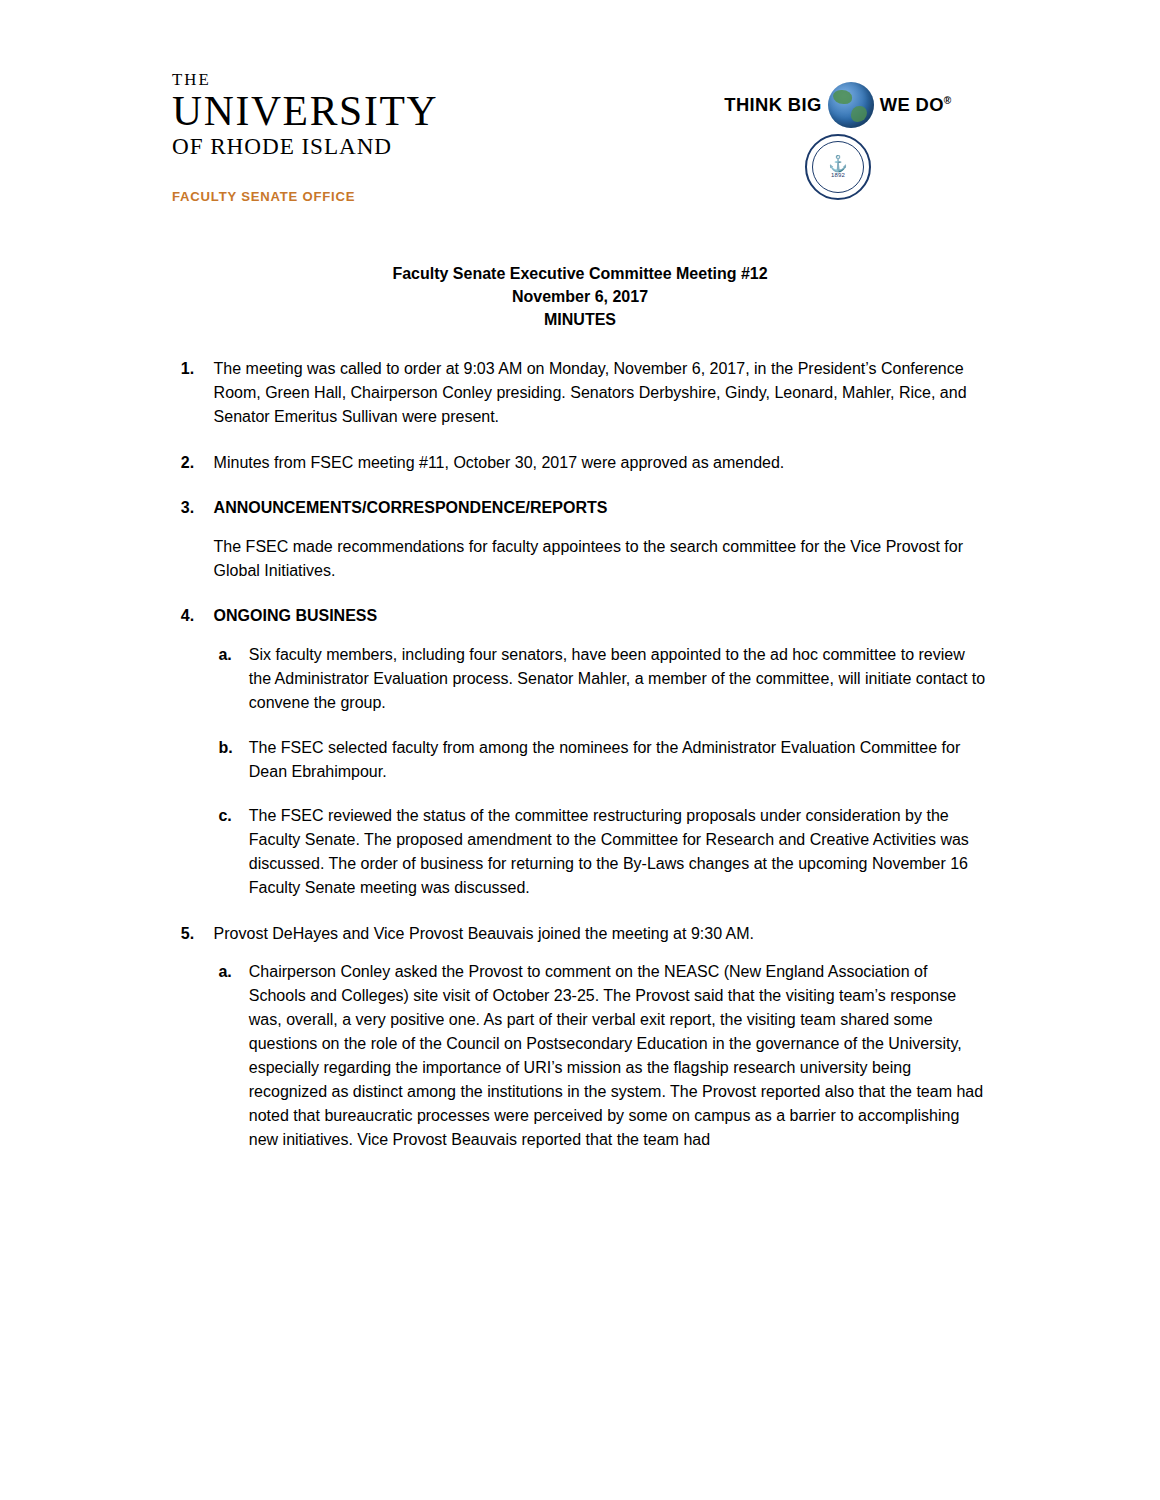THE
UNIVERSITY
OF RHODE ISLAND
FACULTY SENATE OFFICE
THINK BIG WE DO®
⚓ 1892
Faculty Senate Executive Committee Meeting #12
November 6, 2017
MINUTES
The meeting was called to order at 9:03 AM on Monday, November 6, 2017, in the President’s Conference Room, Green Hall, Chairperson Conley presiding. Senators Derbyshire, Gindy, Leonard, Mahler, Rice, and Senator Emeritus Sullivan were present.
Minutes from FSEC meeting #11, October 30, 2017 were approved as amended.
Announcements/Correspondence/Reports
The FSEC made recommendations for faculty appointees to the search committee for the Vice Provost for Global Initiatives.
Ongoing Business
Six faculty members, including four senators, have been appointed to the ad hoc committee to review the Administrator Evaluation process. Senator Mahler, a member of the committee, will initiate contact to convene the group.
The FSEC selected faculty from among the nominees for the Administrator Evaluation Committee for Dean Ebrahimpour.
The FSEC reviewed the status of the committee restructuring proposals under consideration by the Faculty Senate. The proposed amendment to the Committee for Research and Creative Activities was discussed. The order of business for returning to the By-Laws changes at the upcoming November 16 Faculty Senate meeting was discussed.
Provost DeHayes and Vice Provost Beauvais joined the meeting at 9:30 AM.
Chairperson Conley asked the Provost to comment on the NEASC (New England Association of Schools and Colleges) site visit of October 23-25. The Provost said that the visiting team’s response was, overall, a very positive one. As part of their verbal exit report, the visiting team shared some questions on the role of the Council on Postsecondary Education in the governance of the University, especially regarding the importance of URI’s mission as the flagship research university being recognized as distinct among the institutions in the system. The Provost reported also that the team had noted that bureaucratic processes were perceived by some on campus as a barrier to accomplishing new initiatives. Vice Provost Beauvais reported that the team had